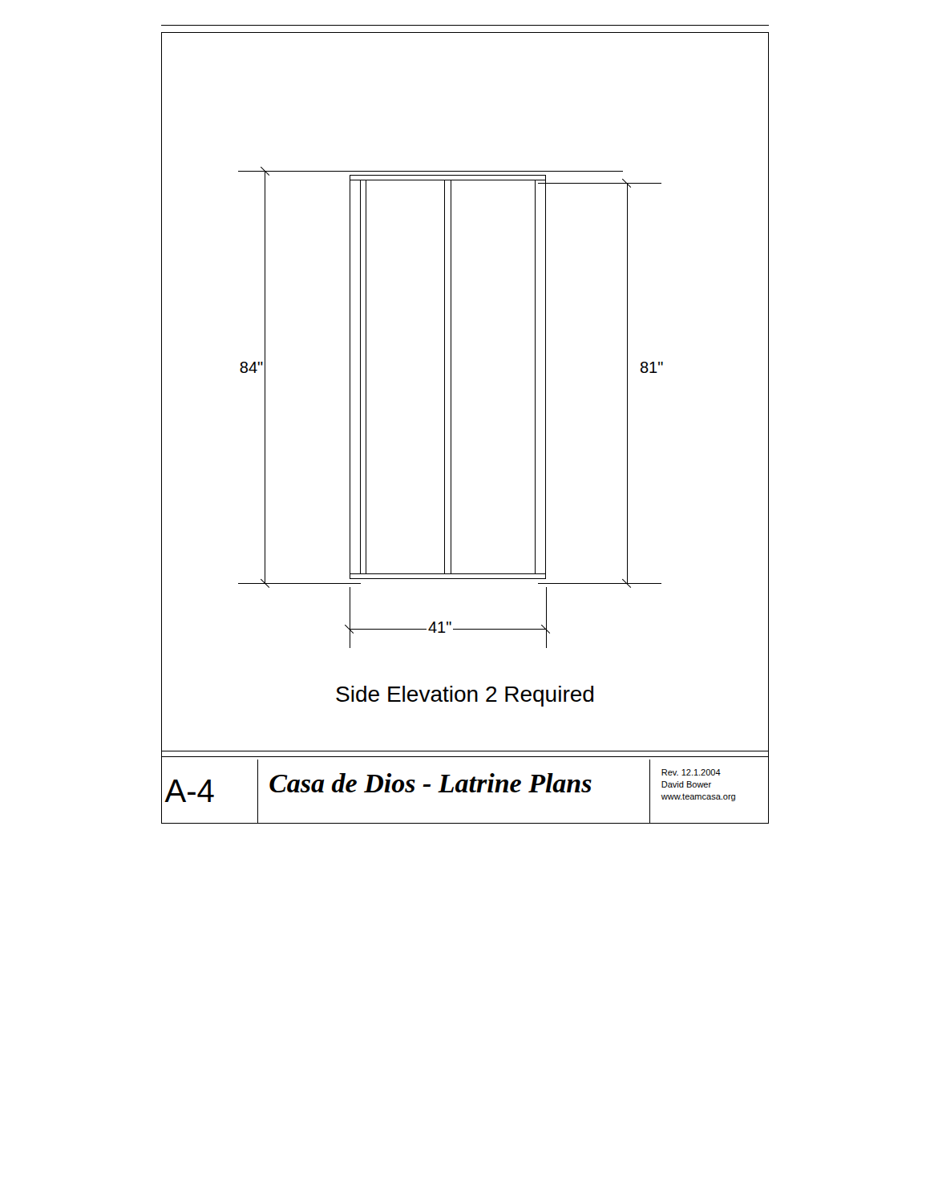84"
81"
41"
Side Elevation 2 Required
A-4
Casa de Dios - Latrine Plans
Rev. 12.1.2004
David Bower
www.teamcasa.org